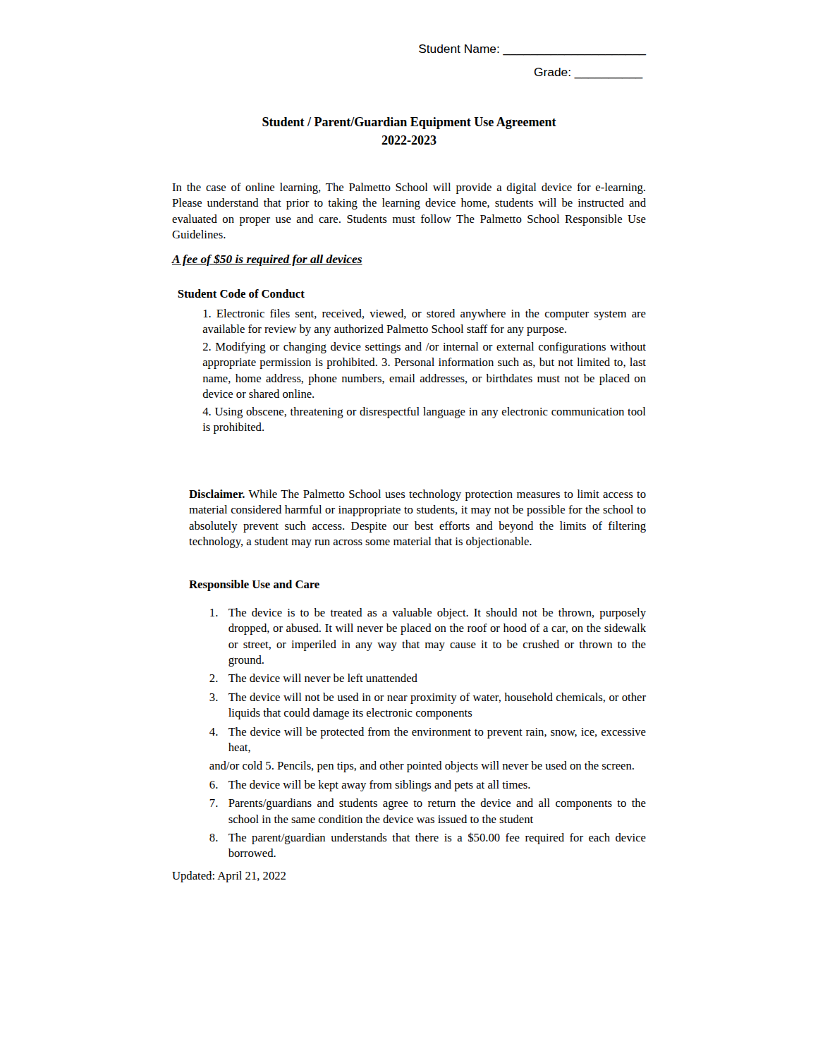Student Name: _____________________ Grade: __________
Student / Parent/Guardian Equipment Use Agreement
2022-2023
In the case of online learning, The Palmetto School will provide a digital device for e-learning. Please understand that prior to taking the learning device home, students will be instructed and evaluated on proper use and care. Students must follow The Palmetto School Responsible Use Guidelines.
A fee of $50 is required for all devices
Student Code of Conduct
1. Electronic files sent, received, viewed, or stored anywhere in the computer system are available for review by any authorized Palmetto School staff for any purpose.
2. Modifying or changing device settings and /or internal or external configurations without appropriate permission is prohibited. 3. Personal information such as, but not limited to, last name, home address, phone numbers, email addresses, or birthdates must not be placed on device or shared online.
4. Using obscene, threatening or disrespectful language in any electronic communication tool is prohibited.
Disclaimer. While The Palmetto School uses technology protection measures to limit access to material considered harmful or inappropriate to students, it may not be possible for the school to absolutely prevent such access. Despite our best efforts and beyond the limits of filtering technology, a student may run across some material that is objectionable.
Responsible Use and Care
1. The device is to be treated as a valuable object. It should not be thrown, purposely dropped, or abused. It will never be placed on the roof or hood of a car, on the sidewalk or street, or imperiled in any way that may cause it to be crushed or thrown to the ground.
2. The device will never be left unattended
3. The device will not be used in or near proximity of water, household chemicals, or other liquids that could damage its electronic components
4. The device will be protected from the environment to prevent rain, snow, ice, excessive heat,
and/or cold 5. Pencils, pen tips, and other pointed objects will never be used on the screen.
6. The device will be kept away from siblings and pets at all times.
7. Parents/guardians and students agree to return the device and all components to the school in the same condition the device was issued to the student
8. The parent/guardian understands that there is a $50.00 fee required for each device borrowed.
.
Updated: April 21, 2022